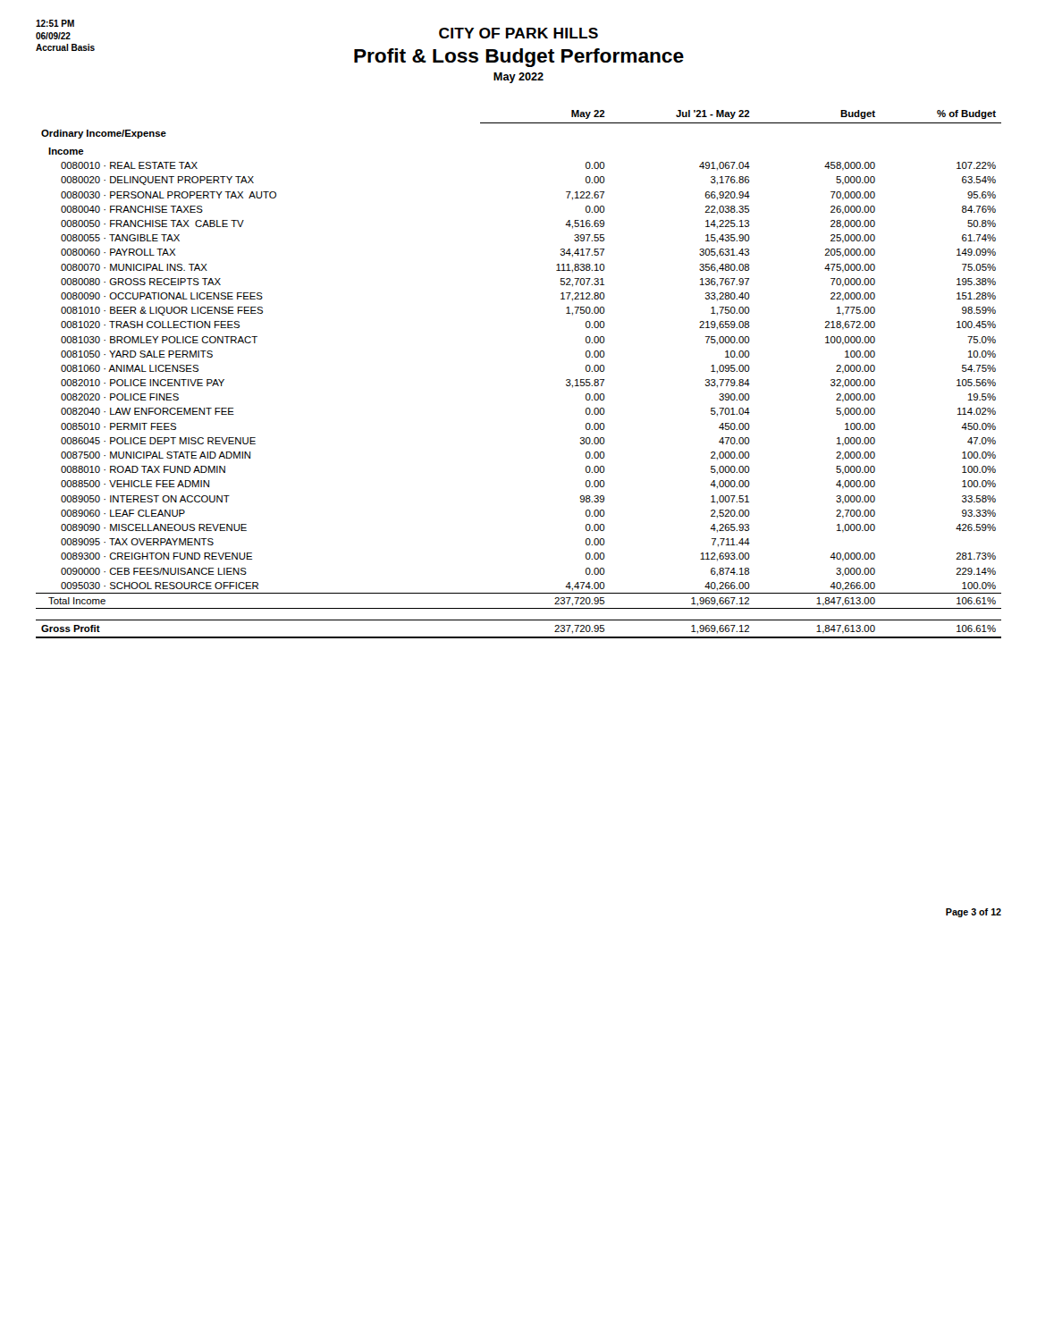12:51 PM
06/09/22
Accrual Basis
CITY OF PARK HILLS
Profit & Loss Budget Performance
May 2022
| | May 22 | Jul '21 - May 22 | Budget | % of Budget |
| --- | --- | --- | --- | --- |
| Ordinary Income/Expense | | | | |
| Income | | | | |
| 0080010 · REAL ESTATE TAX | 0.00 | 491,067.04 | 458,000.00 | 107.22% |
| 0080020 · DELINQUENT PROPERTY TAX | 0.00 | 3,176.86 | 5,000.00 | 63.54% |
| 0080030 · PERSONAL PROPERTY TAX AUTO | 7,122.67 | 66,920.94 | 70,000.00 | 95.6% |
| 0080040 · FRANCHISE TAXES | 0.00 | 22,038.35 | 26,000.00 | 84.76% |
| 0080050 · FRANCHISE TAX CABLE TV | 4,516.69 | 14,225.13 | 28,000.00 | 50.8% |
| 0080055 · TANGIBLE TAX | 397.55 | 15,435.90 | 25,000.00 | 61.74% |
| 0080060 · PAYROLL TAX | 34,417.57 | 305,631.43 | 205,000.00 | 149.09% |
| 0080070 · MUNICIPAL INS. TAX | 111,838.10 | 356,480.08 | 475,000.00 | 75.05% |
| 0080080 · GROSS RECEIPTS TAX | 52,707.31 | 136,767.97 | 70,000.00 | 195.38% |
| 0080090 · OCCUPATIONAL LICENSE FEES | 17,212.80 | 33,280.40 | 22,000.00 | 151.28% |
| 0081010 · BEER & LIQUOR LICENSE FEES | 1,750.00 | 1,750.00 | 1,775.00 | 98.59% |
| 0081020 · TRASH COLLECTION FEES | 0.00 | 219,659.08 | 218,672.00 | 100.45% |
| 0081030 · BROMLEY POLICE CONTRACT | 0.00 | 75,000.00 | 100,000.00 | 75.0% |
| 0081050 · YARD SALE PERMITS | 0.00 | 10.00 | 100.00 | 10.0% |
| 0081060 · ANIMAL LICENSES | 0.00 | 1,095.00 | 2,000.00 | 54.75% |
| 0082010 · POLICE INCENTIVE PAY | 3,155.87 | 33,779.84 | 32,000.00 | 105.56% |
| 0082020 · POLICE FINES | 0.00 | 390.00 | 2,000.00 | 19.5% |
| 0082040 · LAW ENFORCEMENT FEE | 0.00 | 5,701.04 | 5,000.00 | 114.02% |
| 0085010 · PERMIT FEES | 0.00 | 450.00 | 100.00 | 450.0% |
| 0086045 · POLICE DEPT MISC REVENUE | 30.00 | 470.00 | 1,000.00 | 47.0% |
| 0087500 · MUNICIPAL STATE AID ADMIN | 0.00 | 2,000.00 | 2,000.00 | 100.0% |
| 0088010 · ROAD TAX FUND ADMIN | 0.00 | 5,000.00 | 5,000.00 | 100.0% |
| 0088500 · VEHICLE FEE ADMIN | 0.00 | 4,000.00 | 4,000.00 | 100.0% |
| 0089050 · INTEREST ON ACCOUNT | 98.39 | 1,007.51 | 3,000.00 | 33.58% |
| 0089060 · LEAF CLEANUP | 0.00 | 2,520.00 | 2,700.00 | 93.33% |
| 0089090 · MISCELLANEOUS REVENUE | 0.00 | 4,265.93 | 1,000.00 | 426.59% |
| 0089095 · TAX OVERPAYMENTS | 0.00 | 7,711.44 | | |
| 0089300 · CREIGHTON FUND REVENUE | 0.00 | 112,693.00 | 40,000.00 | 281.73% |
| 0090000 · CEB FEES/NUISANCE LIENS | 0.00 | 6,874.18 | 3,000.00 | 229.14% |
| 0095030 · SCHOOL RESOURCE OFFICER | 4,474.00 | 40,266.00 | 40,266.00 | 100.0% |
| Total Income | 237,720.95 | 1,969,667.12 | 1,847,613.00 | 106.61% |
| Gross Profit | 237,720.95 | 1,969,667.12 | 1,847,613.00 | 106.61% |
Page 3 of 12